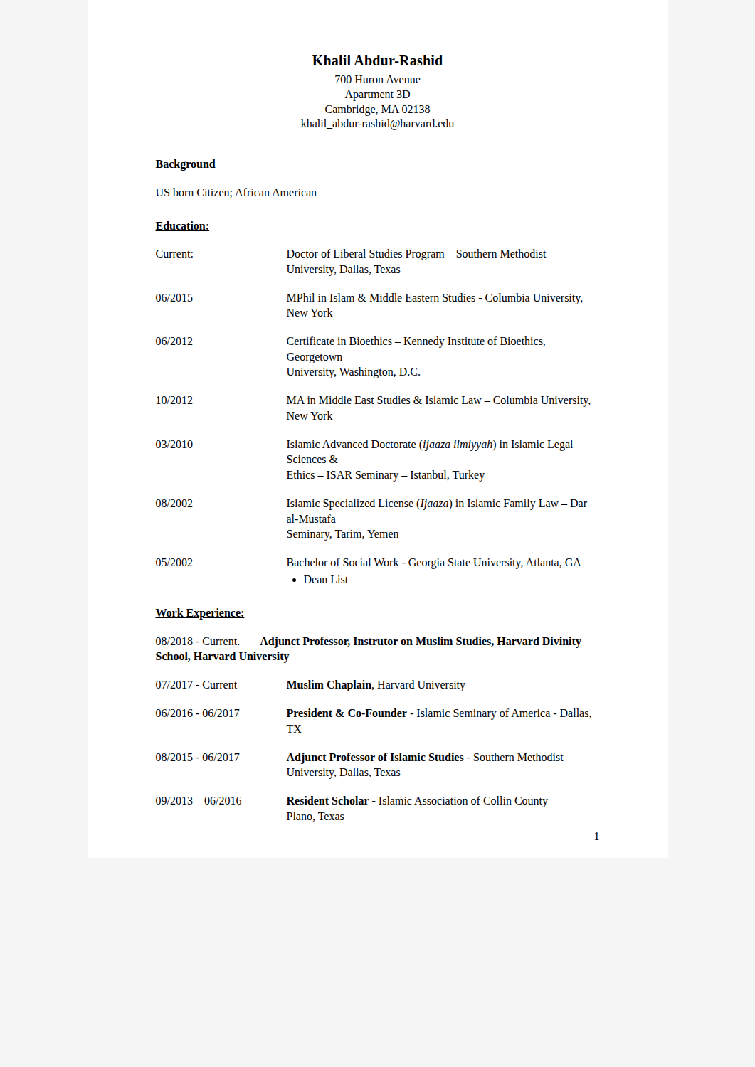Khalil Abdur-Rashid
700 Huron Avenue
Apartment 3D
Cambridge, MA 02138
khalil_abdur-rashid@harvard.edu
Background
US born Citizen; African American
Education:
Current:
Doctor of Liberal Studies Program – Southern Methodist
University, Dallas, Texas
06/2015
MPhil in Islam & Middle Eastern Studies - Columbia University, New York
06/2012
Certificate in Bioethics – Kennedy Institute of Bioethics, Georgetown
University, Washington, D.C.
10/2012
MA in Middle East Studies & Islamic Law – Columbia University, New York
03/2010
Islamic Advanced Doctorate (ijaaza ilmiyyah) in Islamic Legal Sciences &
Ethics – ISAR Seminary – Istanbul, Turkey
08/2002
Islamic Specialized License (Ijaaza) in Islamic Family Law – Dar al-Mustafa
Seminary, Tarim, Yemen
05/2002
Bachelor of Social Work - Georgia State University, Atlanta, GA
Dean List
Work Experience:
08/2018 - Current. Adjunct Professor, Instrutor on Muslim Studies, Harvard Divinity School, Harvard University
07/2017 - Current
Muslim Chaplain, Harvard University
06/2016 - 06/2017
President & Co-Founder - Islamic Seminary of America - Dallas, TX
08/2015 - 06/2017
Adjunct Professor of Islamic Studies - Southern Methodist
University, Dallas, Texas
09/2013 – 06/2016
Resident Scholar - Islamic Association of Collin County
Plano, Texas
1